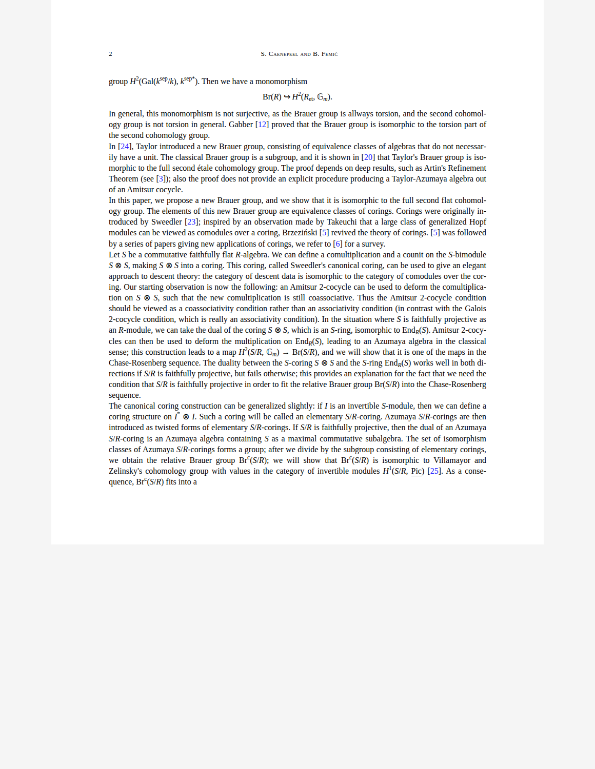2 S. Caenepeel and B. Femić
group H2(Gal(ksep/k), ksep*). Then we have a monomorphism
Br(R) ↪ H2(Ret, 𝔾m).
In general, this monomorphism is not surjective, as the Brauer group is allways torsion, and the second cohomology group is not torsion in general. Gabber [12] proved that the Brauer group is isomorphic to the torsion part of the second cohomology group.
In [24], Taylor introduced a new Brauer group, consisting of equivalence classes of algebras that do not necessarily have a unit. The classical Brauer group is a subgroup, and it is shown in [20] that Taylor's Brauer group is isomorphic to the full second étale cohomology group. The proof depends on deep results, such as Artin's Refinement Theorem (see [3]); also the proof does not provide an explicit procedure producing a Taylor-Azumaya algebra out of an Amitsur cocycle.
In this paper, we propose a new Brauer group, and we show that it is isomorphic to the full second flat cohomology group. The elements of this new Brauer group are equivalence classes of corings. Corings were originally introduced by Sweedler [23]; inspired by an observation made by Takeuchi that a large class of generalized Hopf modules can be viewed as comodules over a coring, Brzeziński [5] revived the theory of corings. [5] was followed by a series of papers giving new applications of corings, we refer to [6] for a survey.
Let S be a commutative faithfully flat R-algebra. We can define a comultiplication and a counit on the S-bimodule S ⊗ S, making S ⊗ S into a coring. This coring, called Sweedler's canonical coring, can be used to give an elegant approach to descent theory: the category of descent data is isomorphic to the category of comodules over the coring. Our starting observation is now the following: an Amitsur 2-cocycle can be used to deform the comultiplication on S ⊗ S, such that the new comultiplication is still coassociative. Thus the Amitsur 2-cocycle condition should be viewed as a coassociativity condition rather than an associativity condition (in contrast with the Galois 2-cocycle condition, which is really an associativity condition). In the situation where S is faithfully projective as an R-module, we can take the dual of the coring S ⊗ S, which is an S-ring, isomorphic to EndR(S). Amitsur 2-cocycles can then be used to deform the multiplication on EndR(S), leading to an Azumaya algebra in the classical sense; this construction leads to a map H2(S/R, 𝔾m) → Br(S/R), and we will show that it is one of the maps in the Chase-Rosenberg sequence. The duality between the S-coring S ⊗ S and the S-ring EndR(S) works well in both directions if S/R is faithfully projective, but fails otherwise; this provides an explanation for the fact that we need the condition that S/R is faithfully projective in order to fit the relative Brauer group Br(S/R) into the Chase-Rosenberg sequence.
The canonical coring construction can be generalized slightly: if I is an invertible S-module, then we can define a coring structure on I* ⊗ I. Such a coring will be called an elementary S/R-coring. Azumaya S/R-corings are then introduced as twisted forms of elementary S/R-corings. If S/R is faithfully projective, then the dual of an Azumaya S/R-coring is an Azumaya algebra containing S as a maximal commutative subalgebra. The set of isomorphism classes of Azumaya S/R-corings forms a group; after we divide by the subgroup consisting of elementary corings, we obtain the relative Brauer group Brc(S/R); we will show that Brc(S/R) is isomorphic to Villamayor and Zelinsky's cohomology group with values in the category of invertible modules H1(S/R, Pic) [25]. As a consequence, Brc(S/R) fits into a